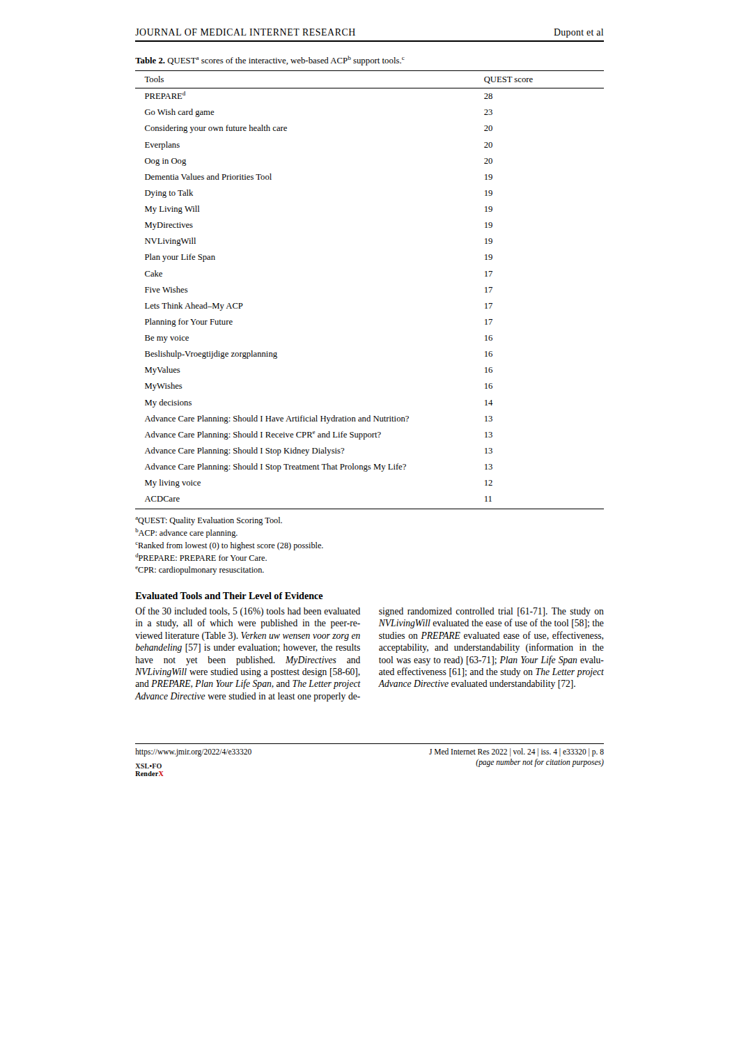Journal of Medical Internet Research
Dupont et al
Table 2. QUESTa scores of the interactive, web-based ACPb support tools.c
| Tools | QUEST score |
| --- | --- |
| PREPARE d | 28 |
| Go Wish card game | 23 |
| Considering your own future health care | 20 |
| Everplans | 20 |
| Oog in Oog | 20 |
| Dementia Values and Priorities Tool | 19 |
| Dying to Talk | 19 |
| My Living Will | 19 |
| MyDirectives | 19 |
| NVLivingWill | 19 |
| Plan your Life Span | 19 |
| Cake | 17 |
| Five Wishes | 17 |
| Lets Think Ahead–My ACP | 17 |
| Planning for Your Future | 17 |
| Be my voice | 16 |
| Beslishulp-Vroegtijdige zorgplanning | 16 |
| MyValues | 16 |
| MyWishes | 16 |
| My decisions | 14 |
| Advance Care Planning: Should I Have Artificial Hydration and Nutrition? | 13 |
| Advance Care Planning: Should I Receive CPR e and Life Support? | 13 |
| Advance Care Planning: Should I Stop Kidney Dialysis? | 13 |
| Advance Care Planning: Should I Stop Treatment That Prolongs My Life? | 13 |
| My living voice | 12 |
| ACDCare | 11 |
aQUEST: Quality Evaluation Scoring Tool.
bACP: advance care planning.
cRanked from lowest (0) to highest score (28) possible.
dPREPARE: PREPARE for Your Care.
eCPR: cardiopulmonary resuscitation.
Evaluated Tools and Their Level of Evidence
Of the 30 included tools, 5 (16%) tools had been evaluated in a study, all of which were published in the peer-reviewed literature (Table 3). Verken uw wensen voor zorg en behandeling [57] is under evaluation; however, the results have not yet been published. MyDirectives and NVLivingWill were studied using a posttest design [58-60], and PREPARE, Plan Your Life Span, and The Letter project Advance Directive were studied in at least one properly designed randomized controlled trial [61-71]. The study on NVLivingWill evaluated the ease of use of the tool [58]; the studies on PREPARE evaluated ease of use, effectiveness, acceptability, and understandability (information in the tool was easy to read) [63-71]; Plan Your Life Span evaluated effectiveness [61]; and the study on The Letter project Advance Directive evaluated understandability [72].
https://www.jmir.org/2022/4/e33320
J Med Internet Res 2022 | vol. 24 | iss. 4 | e33320 | p. 8
(page number not for citation purposes)
XSL•FO
Render X